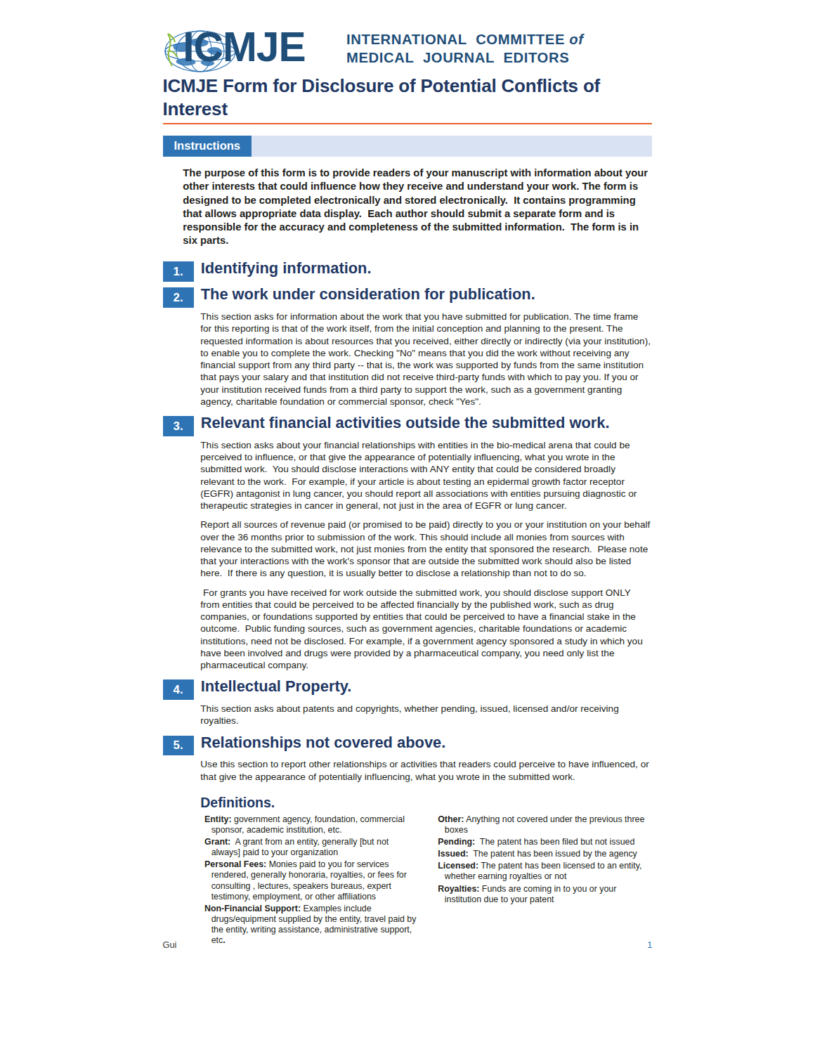ICMJE
INTERNATIONAL COMMITTEE of
MEDICAL JOURNAL EDITORS
ICMJE Form for Disclosure of Potential Conflicts of Interest
Instructions
The purpose of this form is to provide readers of your manuscript with information about your other interests that could influence how they receive and understand your work. The form is designed to be completed electronically and stored electronically. It contains programming that allows appropriate data display. Each author should submit a separate form and is responsible for the accuracy and completeness of the submitted information. The form is in six parts.
1.
Identifying information.
2.
The work under consideration for publication.
This section asks for information about the work that you have submitted for publication. The time frame for this reporting is that of the work itself, from the initial conception and planning to the present. The requested information is about resources that you received, either directly or indirectly (via your institution), to enable you to complete the work. Checking "No" means that you did the work without receiving any financial support from any third party -- that is, the work was supported by funds from the same institution that pays your salary and that institution did not receive third-party funds with which to pay you. If you or your institution received funds from a third party to support the work, such as a government granting agency, charitable foundation or commercial sponsor, check "Yes".
3.
Relevant financial activities outside the submitted work.
This section asks about your financial relationships with entities in the bio-medical arena that could be perceived to influence, or that give the appearance of potentially influencing, what you wrote in the submitted work. You should disclose interactions with ANY entity that could be considered broadly relevant to the work. For example, if your article is about testing an epidermal growth factor receptor (EGFR) antagonist in lung cancer, you should report all associations with entities pursuing diagnostic or therapeutic strategies in cancer in general, not just in the area of EGFR or lung cancer.
Report all sources of revenue paid (or promised to be paid) directly to you or your institution on your behalf over the 36 months prior to submission of the work. This should include all monies from sources with relevance to the submitted work, not just monies from the entity that sponsored the research. Please note that your interactions with the work's sponsor that are outside the submitted work should also be listed here. If there is any question, it is usually better to disclose a relationship than not to do so.
For grants you have received for work outside the submitted work, you should disclose support ONLY from entities that could be perceived to be affected financially by the published work, such as drug companies, or foundations supported by entities that could be perceived to have a financial stake in the outcome. Public funding sources, such as government agencies, charitable foundations or academic institutions, need not be disclosed. For example, if a government agency sponsored a study in which you have been involved and drugs were provided by a pharmaceutical company, you need only list the pharmaceutical company.
4.
Intellectual Property.
This section asks about patents and copyrights, whether pending, issued, licensed and/or receiving royalties.
5.
Relationships not covered above.
Use this section to report other relationships or activities that readers could perceive to have influenced, or that give the appearance of potentially influencing, what you wrote in the submitted work.
Definitions.
Entity: government agency, foundation, commercial sponsor, academic institution, etc.
Grant: A grant from an entity, generally [but not always] paid to your organization
Personal Fees: Monies paid to you for services rendered, generally honoraria, royalties, or fees for consulting , lectures, speakers bureaus, expert testimony, employment, or other affiliations
Non-Financial Support: Examples include drugs/equipment supplied by the entity, travel paid by the entity, writing assistance, administrative support, etc.
Other: Anything not covered under the previous three boxes
Pending: The patent has been filed but not issued
Issued: The patent has been issued by the agency
Licensed: The patent has been licensed to an entity, whether earning royalties or not
Royalties: Funds are coming in to you or your institution due to your patent
Gui
1